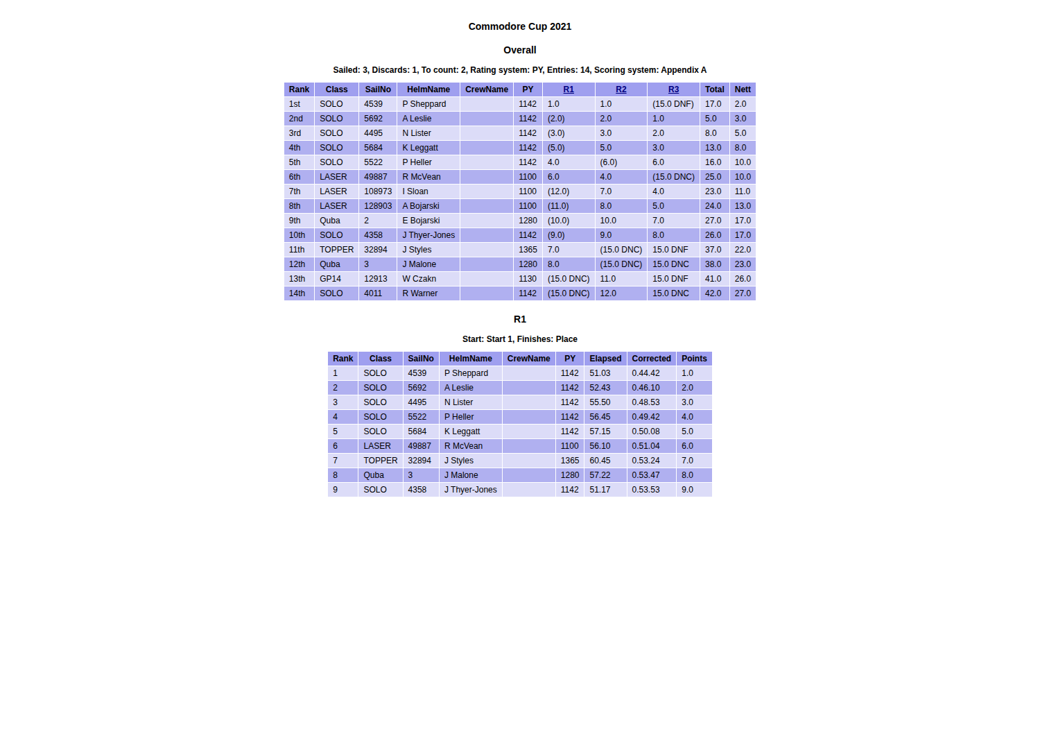Commodore Cup 2021
Overall
Sailed: 3, Discards: 1, To count: 2, Rating system: PY, Entries: 14, Scoring system: Appendix A
| Rank | Class | SailNo | HelmName | CrewName | PY | R1 | R2 | R3 | Total | Nett |
| --- | --- | --- | --- | --- | --- | --- | --- | --- | --- | --- |
| 1st | SOLO | 4539 | P Sheppard | | 1142 | 1.0 | 1.0 | (15.0 DNF) | 17.0 | 2.0 |
| 2nd | SOLO | 5692 | A Leslie | | 1142 | (2.0) | 2.0 | 1.0 | 5.0 | 3.0 |
| 3rd | SOLO | 4495 | N Lister | | 1142 | (3.0) | 3.0 | 2.0 | 8.0 | 5.0 |
| 4th | SOLO | 5684 | K Leggatt | | 1142 | (5.0) | 5.0 | 3.0 | 13.0 | 8.0 |
| 5th | SOLO | 5522 | P Heller | | 1142 | 4.0 | (6.0) | 6.0 | 16.0 | 10.0 |
| 6th | LASER | 49887 | R McVean | | 1100 | 6.0 | 4.0 | (15.0 DNC) | 25.0 | 10.0 |
| 7th | LASER | 108973 | I Sloan | | 1100 | (12.0) | 7.0 | 4.0 | 23.0 | 11.0 |
| 8th | LASER | 128903 | A Bojarski | | 1100 | (11.0) | 8.0 | 5.0 | 24.0 | 13.0 |
| 9th | Quba | 2 | E Bojarski | | 1280 | (10.0) | 10.0 | 7.0 | 27.0 | 17.0 |
| 10th | SOLO | 4358 | J Thyer-Jones | | 1142 | (9.0) | 9.0 | 8.0 | 26.0 | 17.0 |
| 11th | TOPPER | 32894 | J Styles | | 1365 | 7.0 | (15.0 DNC) | 15.0 DNF | 37.0 | 22.0 |
| 12th | Quba | 3 | J Malone | | 1280 | 8.0 | (15.0 DNC) | 15.0 DNC | 38.0 | 23.0 |
| 13th | GP14 | 12913 | W Czakn | | 1130 | (15.0 DNC) | 11.0 | 15.0 DNF | 41.0 | 26.0 |
| 14th | SOLO | 4011 | R Warner | | 1142 | (15.0 DNC) | 12.0 | 15.0 DNC | 42.0 | 27.0 |
R1
Start: Start 1, Finishes: Place
| Rank | Class | SailNo | HelmName | CrewName | PY | Elapsed | Corrected | Points |
| --- | --- | --- | --- | --- | --- | --- | --- | --- |
| 1 | SOLO | 4539 | P Sheppard | | 1142 | 51.03 | 0.44.42 | 1.0 |
| 2 | SOLO | 5692 | A Leslie | | 1142 | 52.43 | 0.46.10 | 2.0 |
| 3 | SOLO | 4495 | N Lister | | 1142 | 55.50 | 0.48.53 | 3.0 |
| 4 | SOLO | 5522 | P Heller | | 1142 | 56.45 | 0.49.42 | 4.0 |
| 5 | SOLO | 5684 | K Leggatt | | 1142 | 57.15 | 0.50.08 | 5.0 |
| 6 | LASER | 49887 | R McVean | | 1100 | 56.10 | 0.51.04 | 6.0 |
| 7 | TOPPER | 32894 | J Styles | | 1365 | 60.45 | 0.53.24 | 7.0 |
| 8 | Quba | 3 | J Malone | | 1280 | 57.22 | 0.53.47 | 8.0 |
| 9 | SOLO | 4358 | J Thyer-Jones | | 1142 | 51.17 | 0.53.53 | 9.0 |